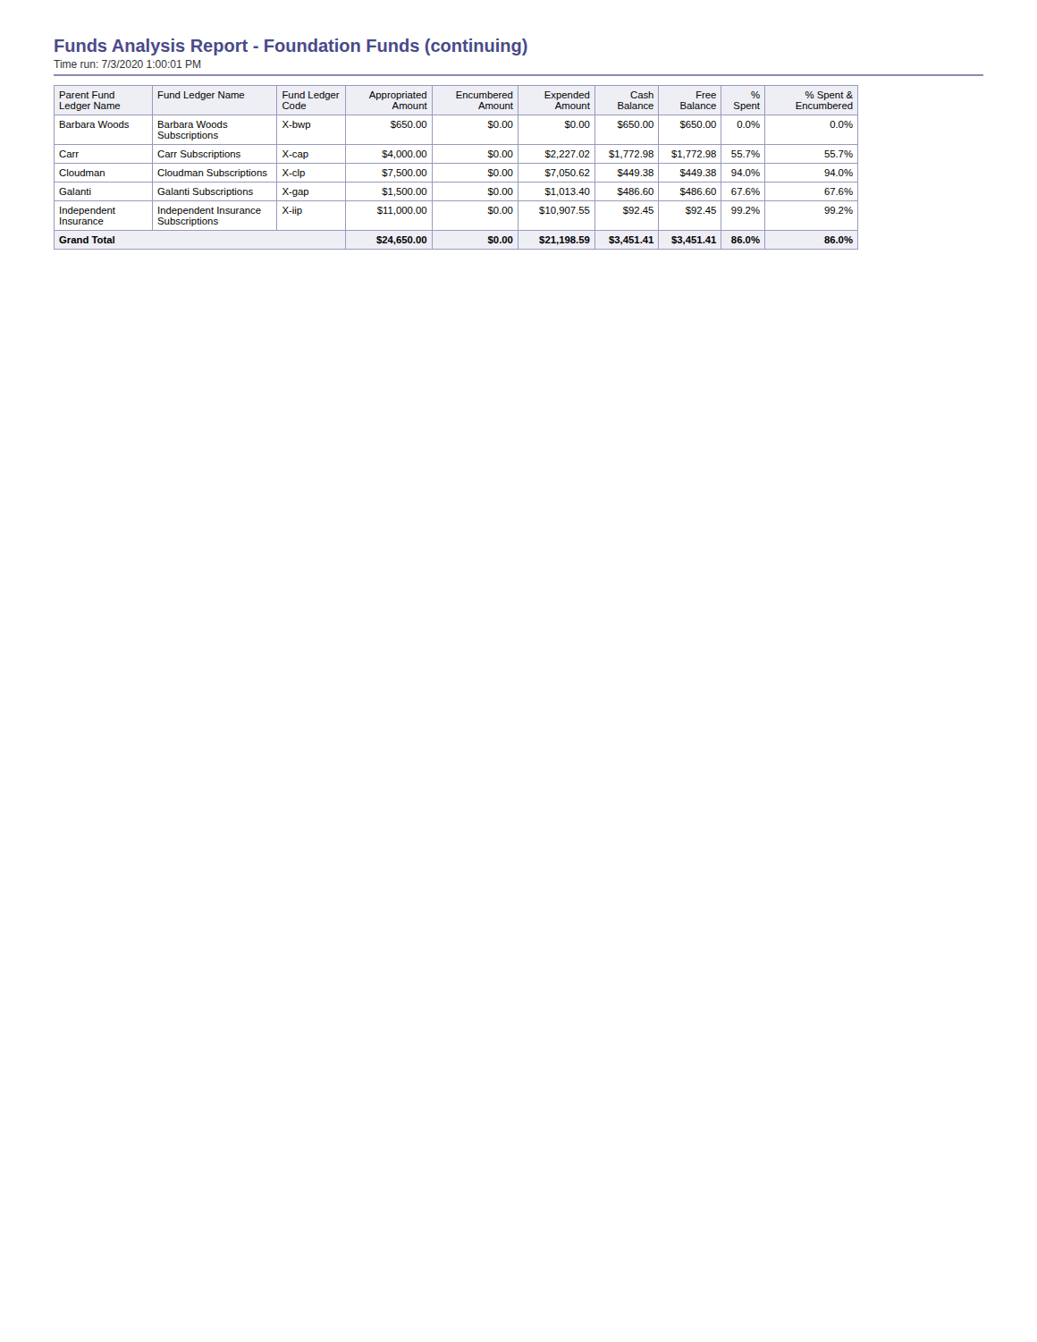Funds Analysis Report - Foundation Funds (continuing)
Time run: 7/3/2020 1:00:01 PM
| Parent Fund Ledger Name | Fund Ledger Name | Fund Ledger Code | Appropriated Amount | Encumbered Amount | Expended Amount | Cash Balance | Free Balance | % Spent | % Spent & Encumbered |
| --- | --- | --- | --- | --- | --- | --- | --- | --- | --- |
| Barbara Woods | Barbara Woods Subscriptions | X-bwp | $650.00 | $0.00 | $0.00 | $650.00 | $650.00 | 0.0% | 0.0% |
| Carr | Carr Subscriptions | X-cap | $4,000.00 | $0.00 | $2,227.02 | $1,772.98 | $1,772.98 | 55.7% | 55.7% |
| Cloudman | Cloudman Subscriptions | X-clp | $7,500.00 | $0.00 | $7,050.62 | $449.38 | $449.38 | 94.0% | 94.0% |
| Galanti | Galanti Subscriptions | X-gap | $1,500.00 | $0.00 | $1,013.40 | $486.60 | $486.60 | 67.6% | 67.6% |
| Independent Insurance | Independent Insurance Subscriptions | X-iip | $11,000.00 | $0.00 | $10,907.55 | $92.45 | $92.45 | 99.2% | 99.2% |
| Grand Total | $24,650.00 | $0.00 | $21,198.59 | $3,451.41 | $3,451.41 | 86.0% | 86.0% |